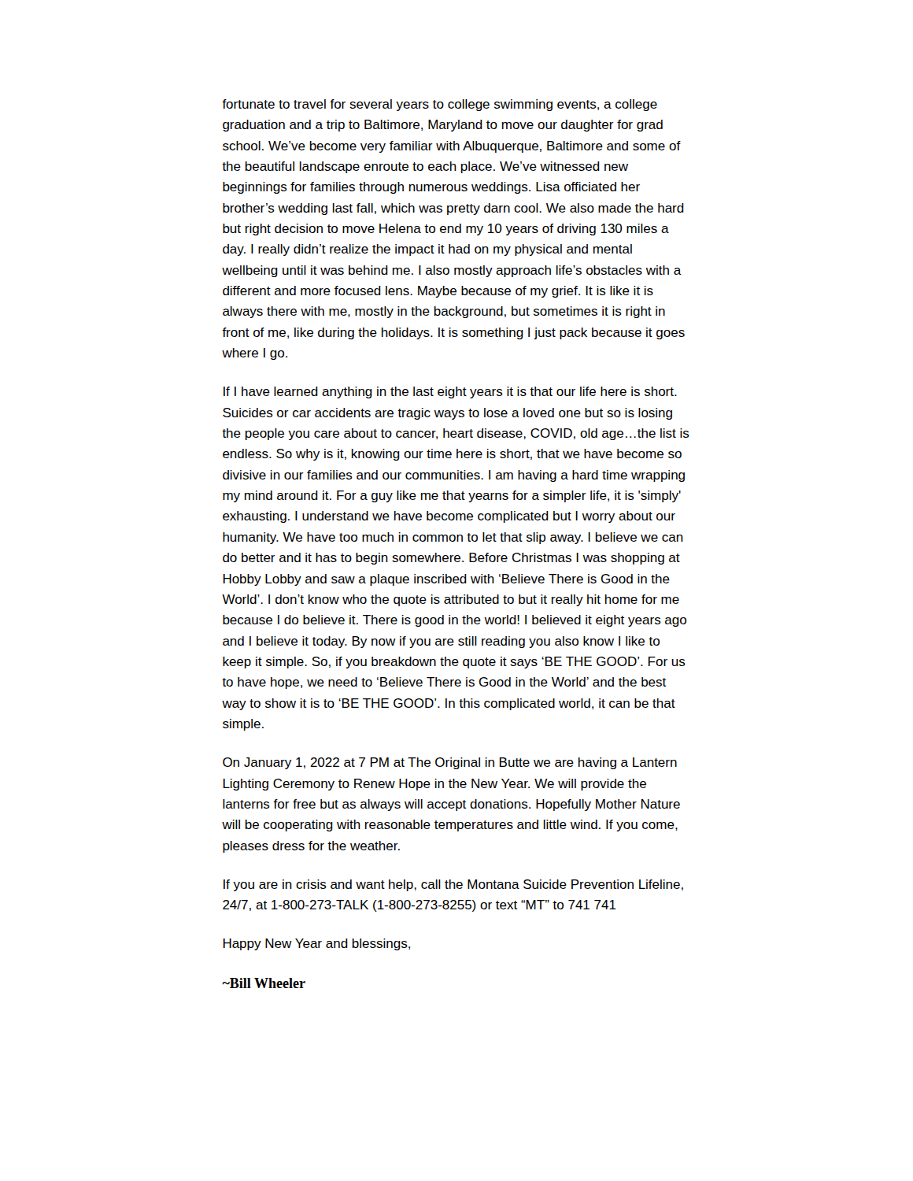fortunate to travel for several years to college swimming events, a college graduation and a trip to Baltimore, Maryland to move our daughter for grad school. We’ve become very familiar with Albuquerque, Baltimore and some of the beautiful landscape enroute to each place. We’ve witnessed new beginnings for families through numerous weddings. Lisa officiated her brother’s wedding last fall, which was pretty darn cool. We also made the hard but right decision to move Helena to end my 10 years of driving 130 miles a day. I really didn’t realize the impact it had on my physical and mental wellbeing until it was behind me. I also mostly approach life’s obstacles with a different and more focused lens. Maybe because of my grief. It is like it is always there with me, mostly in the background, but sometimes it is right in front of me, like during the holidays. It is something I just pack because it goes where I go.
If I have learned anything in the last eight years it is that our life here is short. Suicides or car accidents are tragic ways to lose a loved one but so is losing the people you care about to cancer, heart disease, COVID, old age…the list is endless. So why is it, knowing our time here is short, that we have become so divisive in our families and our communities. I am having a hard time wrapping my mind around it. For a guy like me that yearns for a simpler life, it is 'simply' exhausting. I understand we have become complicated but I worry about our humanity. We have too much in common to let that slip away. I believe we can do better and it has to begin somewhere. Before Christmas I was shopping at Hobby Lobby and saw a plaque inscribed with ‘Believe There is Good in the World’. I don’t know who the quote is attributed to but it really hit home for me because I do believe it. There is good in the world! I believed it eight years ago and I believe it today. By now if you are still reading you also know I like to keep it simple. So, if you breakdown the quote it says ‘BE THE GOOD’. For us to have hope, we need to ‘Believe There is Good in the World’ and the best way to show it is to ‘BE THE GOOD’. In this complicated world, it can be that simple.
On January 1, 2022 at 7 PM at The Original in Butte we are having a Lantern Lighting Ceremony to Renew Hope in the New Year. We will provide the lanterns for free but as always will accept donations. Hopefully Mother Nature will be cooperating with reasonable temperatures and little wind. If you come, pleases dress for the weather.
If you are in crisis and want help, call the Montana Suicide Prevention Lifeline, 24/7, at 1-800-273-TALK (1-800-273-8255) or text “MT” to 741 741
Happy New Year and blessings,
~Bill Wheeler